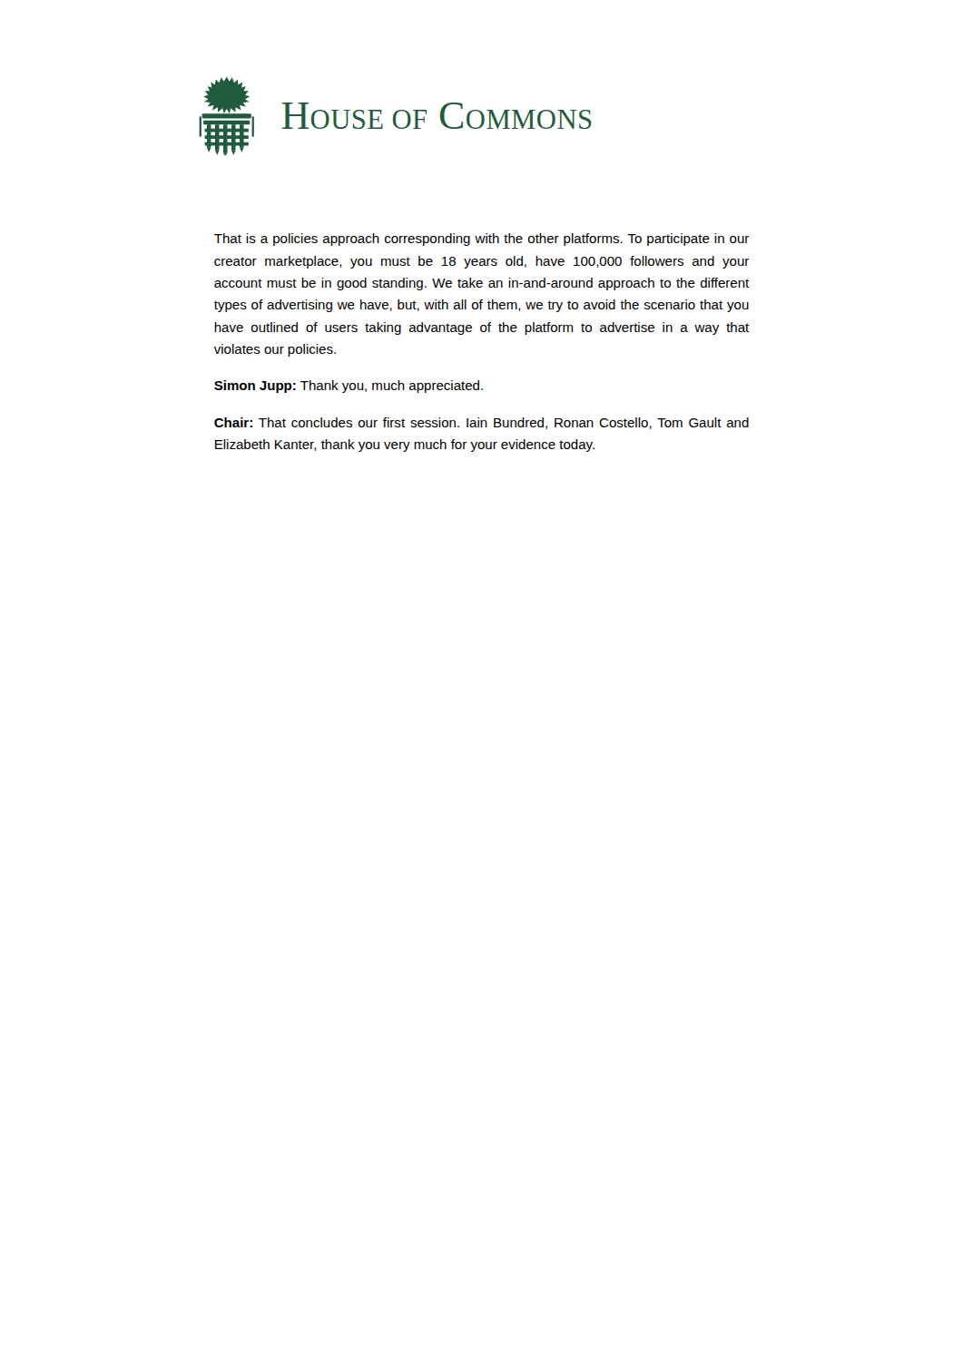HOUSE OF COMMONS
That is a policies approach corresponding with the other platforms. To participate in our creator marketplace, you must be 18 years old, have 100,000 followers and your account must be in good standing. We take an in-and-around approach to the different types of advertising we have, but, with all of them, we try to avoid the scenario that you have outlined of users taking advantage of the platform to advertise in a way that violates our policies.
Simon Jupp: Thank you, much appreciated.
Chair: That concludes our first session. Iain Bundred, Ronan Costello, Tom Gault and Elizabeth Kanter, thank you very much for your evidence today.